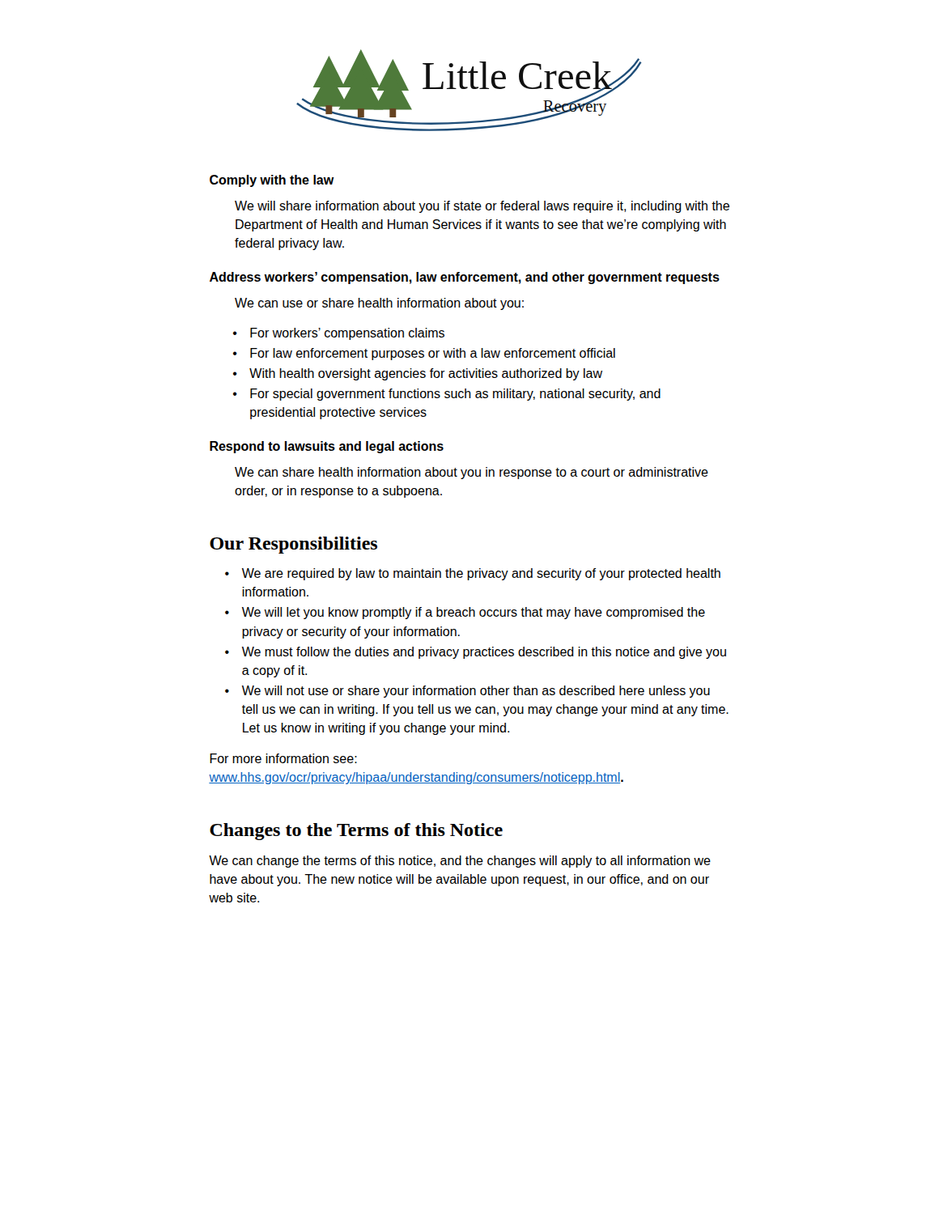Comply with the law
We will share information about you if state or federal laws require it, including with the Department of Health and Human Services if it wants to see that we’re complying with federal privacy law.
Address workers’ compensation, law enforcement, and other government requests
We can use or share health information about you:
For workers’ compensation claims
For law enforcement purposes or with a law enforcement official
With health oversight agencies for activities authorized by law
For special government functions such as military, national security, and presidential protective services
Respond to lawsuits and legal actions
We can share health information about you in response to a court or administrative order, or in response to a subpoena.
Our Responsibilities
We are required by law to maintain the privacy and security of your protected health information.
We will let you know promptly if a breach occurs that may have compromised the privacy or security of your information.
We must follow the duties and privacy practices described in this notice and give you a copy of it.
We will not use or share your information other than as described here unless you tell us we can in writing. If you tell us we can, you may change your mind at any time. Let us know in writing if you change your mind.
For more information see: www.hhs.gov/ocr/privacy/hipaa/understanding/consumers/noticepp.html.
Changes to the Terms of this Notice
We can change the terms of this notice, and the changes will apply to all information we have about you. The new notice will be available upon request, in our office, and on our web site.